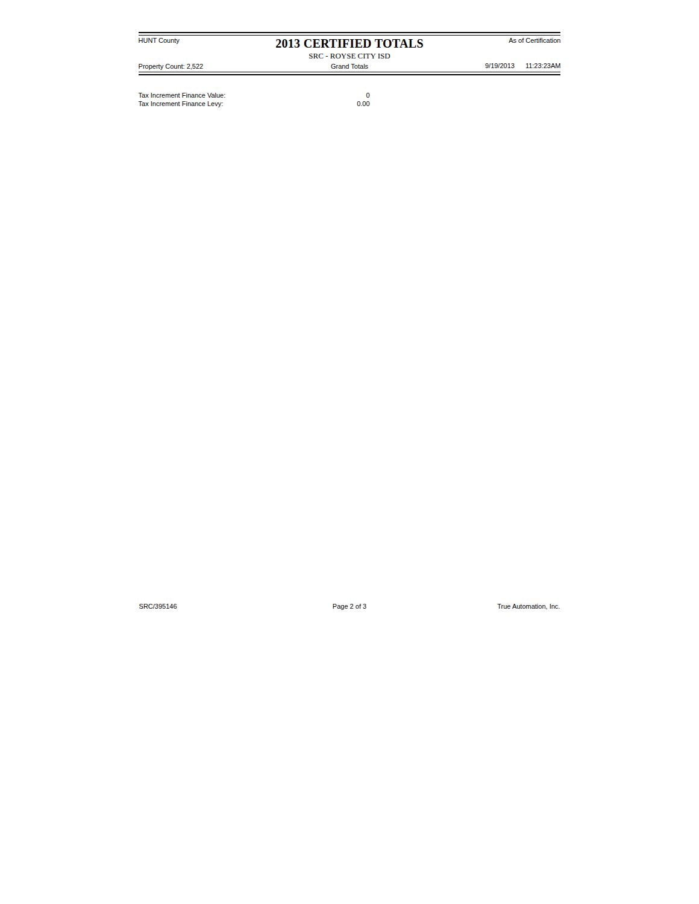| HUNT County | 2013 CERTIFIED TOTALS | As of Certification |
| | SRC - ROYSE CITY ISD | |
| Property Count: 2,522 | Grand Totals | 9/19/2013 11:23:23AM |
| Tax Increment Finance Value: | 0 |
| Tax Increment Finance Levy: | 0.00 |
| SRC/395146 | Page 2 of 3 | True Automation, Inc. |